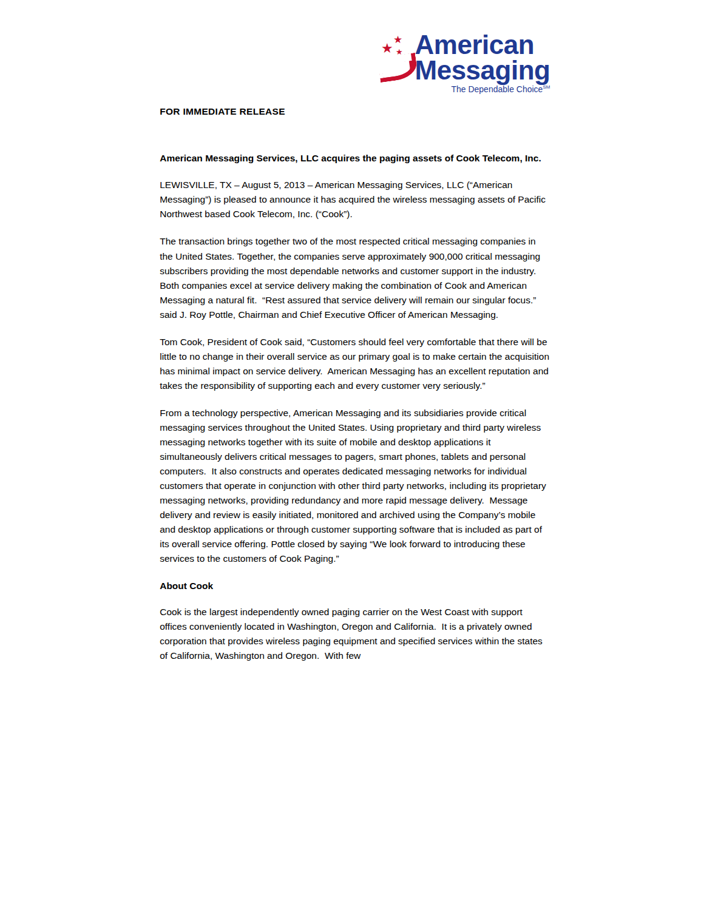★ ★ ★
AmericanMessaging
The Dependable ChoiceSM
FOR IMMEDIATE RELEASE
American Messaging Services, LLC acquires the paging assets of Cook Telecom, Inc.
LEWISVILLE, TX – August 5, 2013 – American Messaging Services, LLC (“American Messaging”) is pleased to announce it has acquired the wireless messaging assets of Pacific Northwest based Cook Telecom, Inc. (“Cook”).
The transaction brings together two of the most respected critical messaging companies in the United States. Together, the companies serve approximately 900,000 critical messaging subscribers providing the most dependable networks and customer support in the industry. Both companies excel at service delivery making the combination of Cook and American Messaging a natural fit. “Rest assured that service delivery will remain our singular focus.” said J. Roy Pottle, Chairman and Chief Executive Officer of American Messaging.
Tom Cook, President of Cook said, “Customers should feel very comfortable that there will be little to no change in their overall service as our primary goal is to make certain the acquisition has minimal impact on service delivery. American Messaging has an excellent reputation and takes the responsibility of supporting each and every customer very seriously.”
From a technology perspective, American Messaging and its subsidiaries provide critical messaging services throughout the United States. Using proprietary and third party wireless messaging networks together with its suite of mobile and desktop applications it simultaneously delivers critical messages to pagers, smart phones, tablets and personal computers. It also constructs and operates dedicated messaging networks for individual customers that operate in conjunction with other third party networks, including its proprietary messaging networks, providing redundancy and more rapid message delivery. Message delivery and review is easily initiated, monitored and archived using the Company’s mobile and desktop applications or through customer supporting software that is included as part of its overall service offering. Pottle closed by saying “We look forward to introducing these services to the customers of Cook Paging.”
About Cook
Cook is the largest independently owned paging carrier on the West Coast with support offices conveniently located in Washington, Oregon and California. It is a privately owned corporation that provides wireless paging equipment and specified services within the states of California, Washington and Oregon. With few